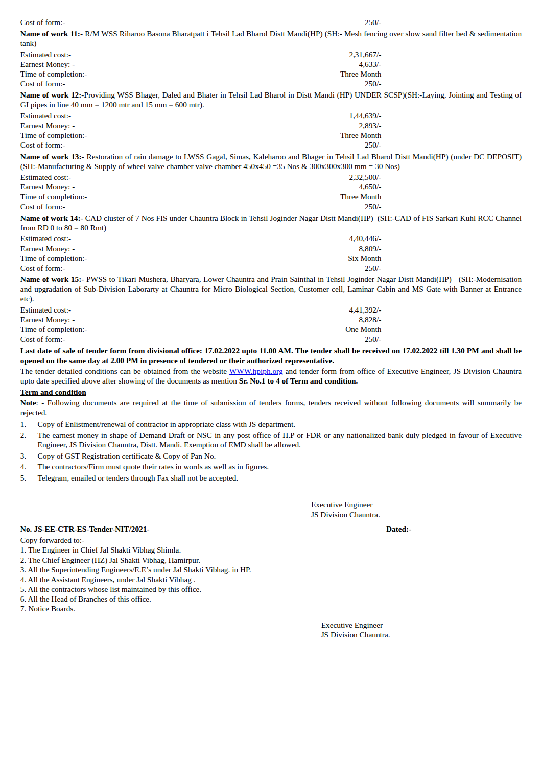Cost of form:-250/-
Name of work 11:- R/M WSS Riharoo Basona Bharatpatt i Tehsil Lad Bharol Distt Mandi(HP) (SH:- Mesh fencing over slow sand filter bed & sedimentation tank)
Estimated cost:-2,31,667/-
Earnest Money: -4,633/-
Time of completion:-Three Month
Cost of form:-250/-
Name of work 12:-Providing WSS Bhager, Daled and Bhater in Tehsil Lad Bharol in Distt Mandi (HP) UNDER SCSP)(SH:-Laying, Jointing and Testing of GI pipes in line 40 mm = 1200 mtr and 15 mm = 600 mtr).
Estimated cost:-1,44,639/-
Earnest Money: -2,893/-
Time of completion:-Three Month
Cost of form:-250/-
Name of work 13:- Restoration of rain damage to LWSS Gagal, Simas, Kaleharoo and Bhager in Tehsil Lad Bharol Distt Mandi(HP) (under DC DEPOSIT) (SH:-Manufacturing & Supply of wheel valve chamber valve chamber 450x450 =35 Nos & 300x300x300 mm = 30 Nos)
Estimated cost:-2,32,500/-
Earnest Money: -4,650/-
Time of completion:-Three Month
Cost of form:-250/-
Name of work 14:- CAD cluster of 7 Nos FIS under Chauntra Block in Tehsil Joginder Nagar Distt Mandi(HP) (SH:-CAD of FIS Sarkari Kuhl RCC Channel from RD 0 to 80 = 80 Rmt)
Estimated cost:-4,40,446/-
Earnest Money: -8,809/-
Time of completion:-Six Month
Cost of form:-250/-
Name of work 15:- PWSS to Tikari Mushera, Bharyara, Lower Chauntra and Prain Sainthal in Tehsil Joginder Nagar Distt Mandi(HP) (SH:-Modernisation and upgradation of Sub-Division Laborarty at Chauntra for Micro Biological Section, Customer cell, Laminar Cabin and MS Gate with Banner at Entrance etc).
Estimated cost:-4,41,392/-
Earnest Money: -8,828/-
Time of completion:-One Month
Cost of form:-250/-
Last date of sale of tender form from divisional office: 17.02.2022 upto 11.00 AM. The tender shall be received on 17.02.2022 till 1.30 PM and shall be opened on the same day at 2.00 PM in presence of tendered or their authorized representative.
The tender detailed conditions can be obtained from the website WWW.hpiph.org and tender form from office of Executive Engineer, JS Division Chauntra upto date specified above after showing of the documents as mention Sr. No.1 to 4 of Term and condition.
Term and condition
Note: - Following documents are required at the time of submission of tenders forms, tenders received without following documents will summarily be rejected.
1. Copy of Enlistment/renewal of contractor in appropriate class with JS department.
2. The earnest money in shape of Demand Draft or NSC in any post office of H.P or FDR or any nationalized bank duly pledged in favour of Executive Engineer, JS Division Chauntra, Distt. Mandi. Exemption of EMD shall be allowed.
3. Copy of GST Registration certificate & Copy of Pan No.
4. The contractors/Firm must quote their rates in words as well as in figures.
5. Telegram, emailed or tenders through Fax shall not be accepted.
Executive Engineer
JS Division Chauntra.
No. JS-EE-CTR-ES-Tender-NIT/2021- Dated:-
Copy forwarded to:-
1. The Engineer in Chief Jal Shakti Vibhag Shimla.
2. The Chief Engineer (HZ) Jal Shakti Vibhag, Hamirpur.
3. All the Superintending Engineers/E.E’s under Jal Shakti Vibhag. in HP.
4. All the Assistant Engineers, under Jal Shakti Vibhag .
5. All the contractors whose list maintained by this office.
6. All the Head of Branches of this office.
7. Notice Boards.
Executive Engineer
JS Division Chauntra.